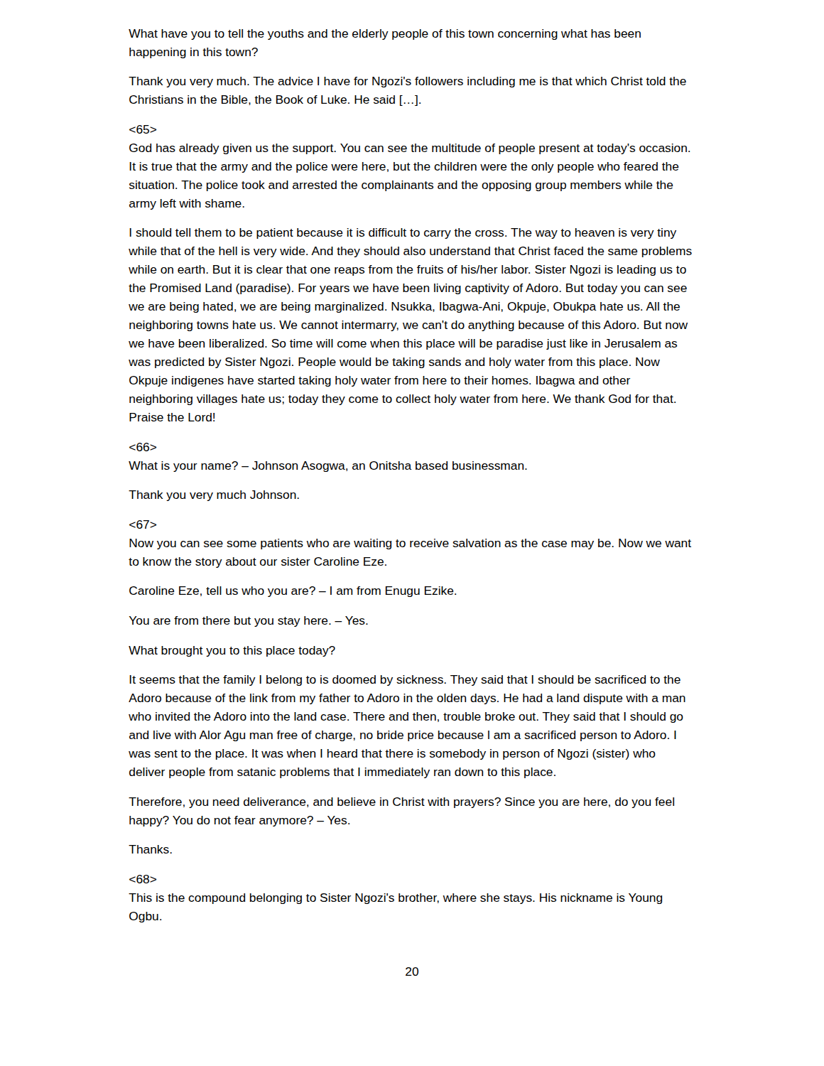What have you to tell the youths and the elderly people of this town concerning what has been happening in this town?
Thank you very much. The advice I have for Ngozi's followers including me is that which Christ told the Christians in the Bible, the Book of Luke. He said […].
<65>
God has already given us the support. You can see the multitude of people present at today's occasion. It is true that the army and the police were here, but the children were the only people who feared the situation. The police took and arrested the complainants and the opposing group members while the army left with shame.
I should tell them to be patient because it is difficult to carry the cross. The way to heaven is very tiny while that of the hell is very wide. And they should also understand that Christ faced the same problems while on earth. But it is clear that one reaps from the fruits of his/her labor. Sister Ngozi is leading us to the Promised Land (paradise). For years we have been living captivity of Adoro. But today you can see we are being hated, we are being marginalized. Nsukka, Ibagwa-Ani, Okpuje, Obukpa hate us. All the neighboring towns hate us. We cannot intermarry, we can't do anything because of this Adoro. But now we have been liberalized. So time will come when this place will be paradise just like in Jerusalem as was predicted by Sister Ngozi. People would be taking sands and holy water from this place. Now Okpuje indigenes have started taking holy water from here to their homes. Ibagwa and other neighboring villages hate us; today they come to collect holy water from here. We thank God for that. Praise the Lord!
<66>
What is your name? – Johnson Asogwa, an Onitsha based businessman.
Thank you very much Johnson.
<67>
Now you can see some patients who are waiting to receive salvation as the case may be. Now we want to know the story about our sister Caroline Eze.
Caroline Eze, tell us who you are? – I am from Enugu Ezike.
You are from there but you stay here. – Yes.
What brought you to this place today?
It seems that the family I belong to is doomed by sickness. They said that I should be sacrificed to the Adoro because of the link from my father to Adoro in the olden days. He had a land dispute with a man who invited the Adoro into the land case. There and then, trouble broke out. They said that I should go and live with Alor Agu man free of charge, no bride price because l am a sacrificed person to Adoro. I was sent to the place. It was when I heard that there is somebody in person of Ngozi (sister) who deliver people from satanic problems that I immediately ran down to this place.
Therefore, you need deliverance, and believe in Christ with prayers? Since you are here, do you feel happy? You do not fear anymore? – Yes.
Thanks.
<68>
This is the compound belonging to Sister Ngozi's brother, where she stays. His nickname is Young Ogbu.
20